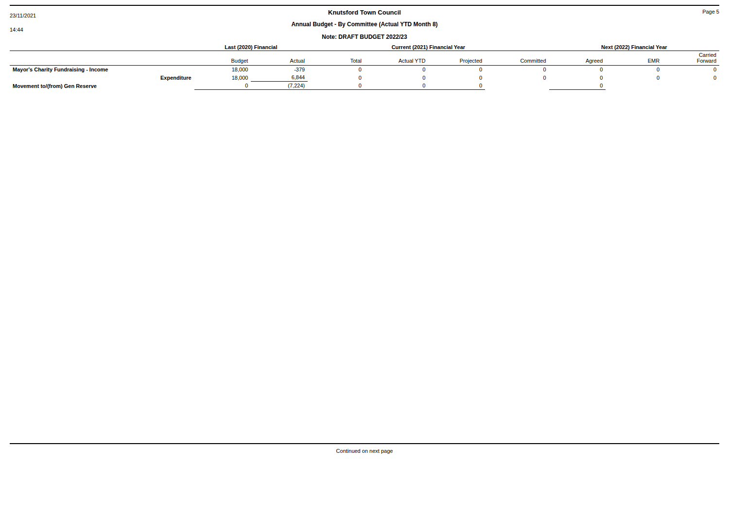23/11/2021
14:44
Knutsford Town Council
Annual Budget - By Committee (Actual YTD Month 8)
Note: DRAFT BUDGET 2022/23
Page 5
| | Last (2020) Financial | Current (2021) Financial Year | Next (2022) Financial Year |
| --- | --- | --- | --- |
| | Budget | Actual | Total | Actual YTD | Projected | Committed | Agreed | EMR | Carried Forward |
| Mayor's Charity Fundraising - Income | 18,000 | -379 | 0 | 0 | 0 | 0 | 0 | 0 | 0 |
| Expenditure | 18,000 | 6,844 | 0 | 0 | 0 | 0 | 0 | 0 | 0 |
| Movement to/(from) Gen Reserve | 0 | (7,224) | 0 | 0 | 0 | | 0 | | |
Continued on next page